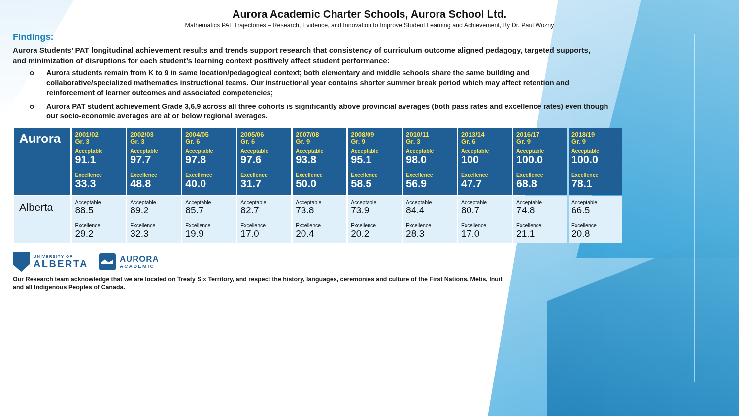Aurora Academic Charter Schools, Aurora School Ltd.
Mathematics PAT Trajectories – Research, Evidence, and Innovation to Improve Student Learning and Achievement, By Dr. Paul Wozny
Findings:
Aurora Students’ PAT longitudinal achievement results and trends support research that consistency of curriculum outcome aligned pedagogy, targeted supports, and minimization of disruptions for each student’s learning context positively affect student performance:
Aurora students remain from K to 9 in same location/pedagogical context; both elementary and middle schools share the same building and collaborative/specialized mathematics instructional teams. Our instructional year contains shorter summer break period which may affect retention and reinforcement of learner outcomes and associated competencies;
Aurora PAT student achievement Grade 3,6,9 across all three cohorts is significantly above provincial averages (both pass rates and excellence rates) even though our socio-economic averages are at or below regional averages.
| Aurora | 2001/02 Gr. 3 Acceptable 91.1 Excellence 33.3 | 2002/03 Gr. 3 Acceptable 97.7 Excellence 48.8 | 2004/05 Gr. 6 Acceptable 97.8 Excellence 40.0 | 2005/06 Gr. 6 Acceptable 97.6 Excellence 31.7 | 2007/08 Gr. 9 Acceptable 93.8 Excellence 50.0 | 2008/09 Gr. 9 Acceptable 95.1 Excellence 58.5 | 2010/11 Gr. 3 Acceptable 98.0 Excellence 56.9 | 2013/14 Gr. 6 Acceptable 100 Excellence 47.7 | 2016/17 Gr. 9 Acceptable 100.0 Excellence 68.8 | 2018/19 Gr. 9 Acceptable 100.0 Excellence 78.1 |
| Alberta | Acceptable 88.5 Excellence 29.2 | Acceptable 89.2 Excellence 32.3 | Acceptable 85.7 Excellence 19.9 | Acceptable 82.7 Excellence 17.0 | Acceptable 73.8 Excellence 20.4 | Acceptable 73.9 Excellence 20.2 | Acceptable 84.4 Excellence 28.3 | Acceptable 80.7 Excellence 17.0 | Acceptable 74.8 Excellence 21.1 | Acceptable 66.5 Excellence 20.8 |
UNIVERSITY OF ALBERTA
AURORA ACADEMIC
Our Research team acknowledge that we are located on Treaty Six Territory, and respect the history, languages, ceremonies and culture of the First Nations, Métis, Inuit and all Indigenous Peoples of Canada.